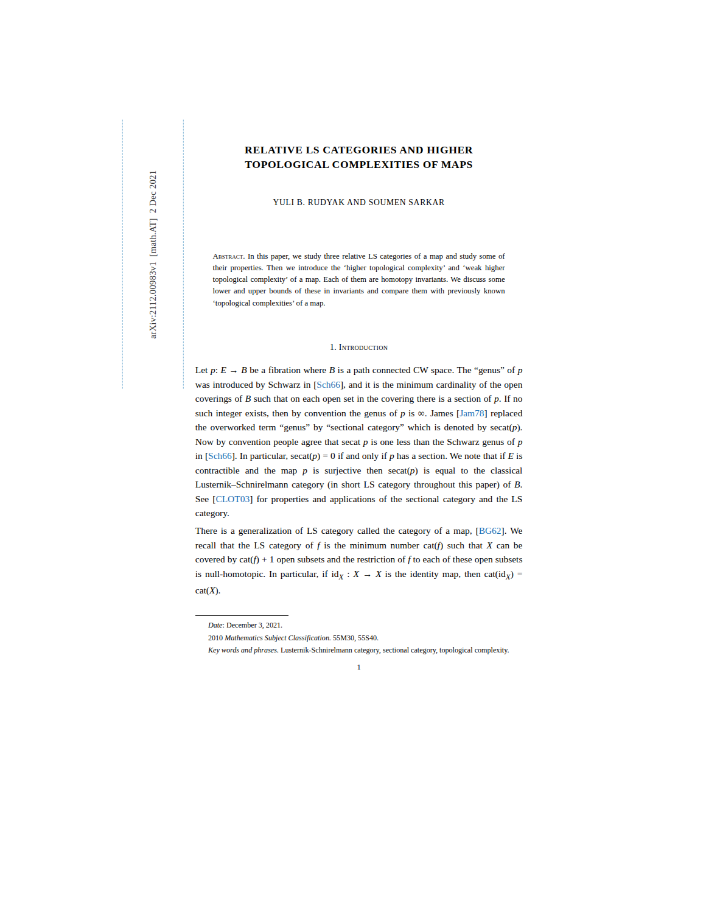arXiv:2112.00983v1 [math.AT] 2 Dec 2021
Relative LS categories and higher
topological complexities of maps
Yuli B. Rudyak and Soumen Sarkar
Abstract. In this paper, we study three relative LS categories of a map and study some of their properties. Then we introduce the ‘higher topological complexity’ and ‘weak higher topological complexity’ of a map. Each of them are homotopy invariants. We discuss some lower and upper bounds of these in invariants and compare them with previously known ‘topological complexities’ of a map.
1. Introduction
Let p: E → B be a fibration where B is a path connected CW space. The “genus” of p was introduced by Schwarz in [Sch66], and it is the minimum cardinality of the open coverings of B such that on each open set in the covering there is a section of p. If no such integer exists, then by convention the genus of p is ∞. James [Jam78] replaced the overworked term “genus” by “sectional category” which is denoted by secat(p). Now by convention people agree that secat p is one less than the Schwarz genus of p in [Sch66]. In particular, secat(p) = 0 if and only if p has a section. We note that if E is contractible and the map p is surjective then secat(p) is equal to the classical Lusternik–Schnirelmann category (in short LS category throughout this paper) of B. See [CLOT03] for properties and applications of the sectional category and the LS category.
There is a generalization of LS category called the category of a map, [BG62]. We recall that the LS category of f is the minimum number cat(f) such that X can be covered by cat(f) + 1 open subsets and the restriction of f to each of these open subsets is null-homotopic. In particular, if idX : X → X is the identity map, then cat(idX) = cat(X).
Date: December 3, 2021.
2010 Mathematics Subject Classification. 55M30, 55S40.
Key words and phrases. Lusternik-Schnirelmann category, sectional category, topological complexity.
1